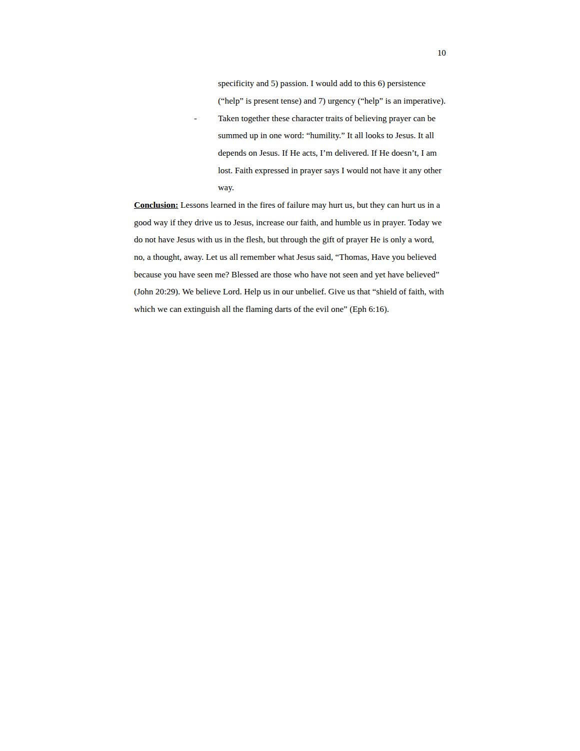10
specificity and 5) passion. I would add to this 6) persistence (“help” is present tense) and 7) urgency (“help” is an imperative).
Taken together these character traits of believing prayer can be summed up in one word: “humility.” It all looks to Jesus. It all depends on Jesus. If He acts, I’m delivered. If He doesn’t, I am lost. Faith expressed in prayer says I would not have it any other way.
Conclusion: Lessons learned in the fires of failure may hurt us, but they can hurt us in a good way if they drive us to Jesus, increase our faith, and humble us in prayer. Today we do not have Jesus with us in the flesh, but through the gift of prayer He is only a word, no, a thought, away. Let us all remember what Jesus said, “Thomas, Have you believed because you have seen me? Blessed are those who have not seen and yet have believed” (John 20:29). We believe Lord. Help us in our unbelief. Give us that “shield of faith, with which we can extinguish all the flaming darts of the evil one” (Eph 6:16).